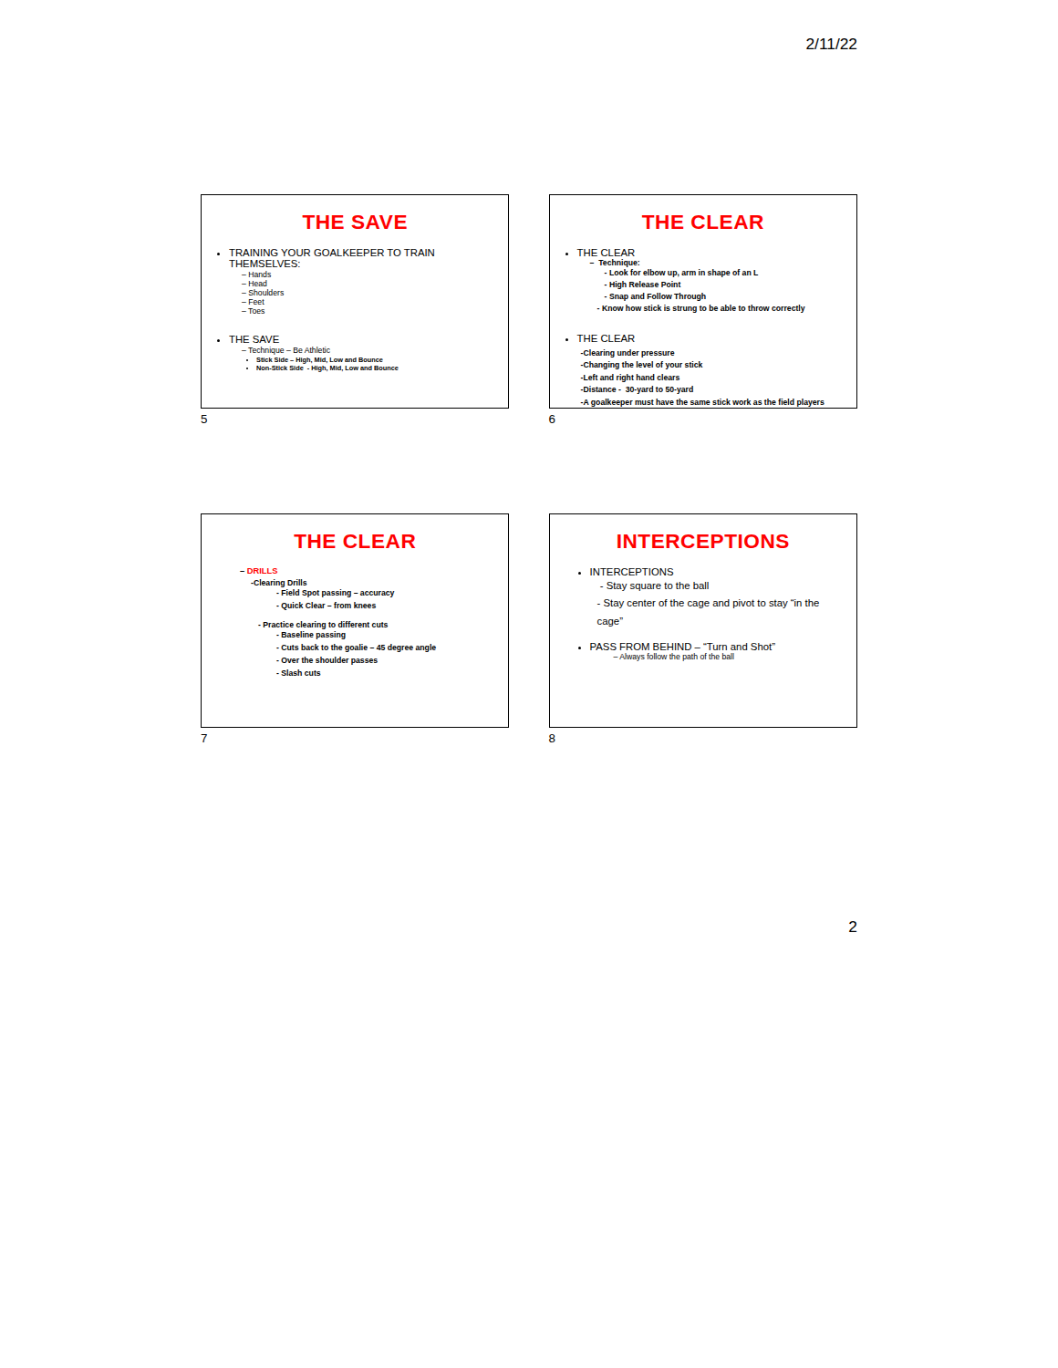2/11/22
THE SAVE
TRAINING YOUR GOALKEEPER TO TRAIN THEMSELVES:
Hands
Head
Shoulders
Feet
Toes
THE SAVE
Technique – Be Athletic
Stick Side – High, Mid, Low and Bounce
Non-Stick Side - High, Mid, Low and Bounce
5
THE CLEAR
THE CLEAR
– Technique:
- Look for elbow up, arm in shape of an L
- High Release Point
- Snap and Follow Through
- Know how stick is strung to be able to throw correctly
THE CLEAR
-Clearing under pressure
-Changing the level of your stick
-Left and right hand clears
-Distance - 30-yard to 50-yard
-A goalkeeper must have the same stick work as the field players
-Work on quick clears as well and slowing it down
6
THE CLEAR
DRILLS
-Clearing Drills
- Field Spot passing – accuracy
- Quick Clear – from knees
- Practice clearing to different cuts
- Baseline passing
- Cuts back to the goalie – 45 degree angle
- Over the shoulder passes
- Slash cuts
7
INTERCEPTIONS
INTERCEPTIONS
- Stay square to the ball
- Stay center of the cage and pivot to stay “in the cage”
PASS FROM BEHIND – “Turn and Shot”
Always follow the path of the ball
8
2